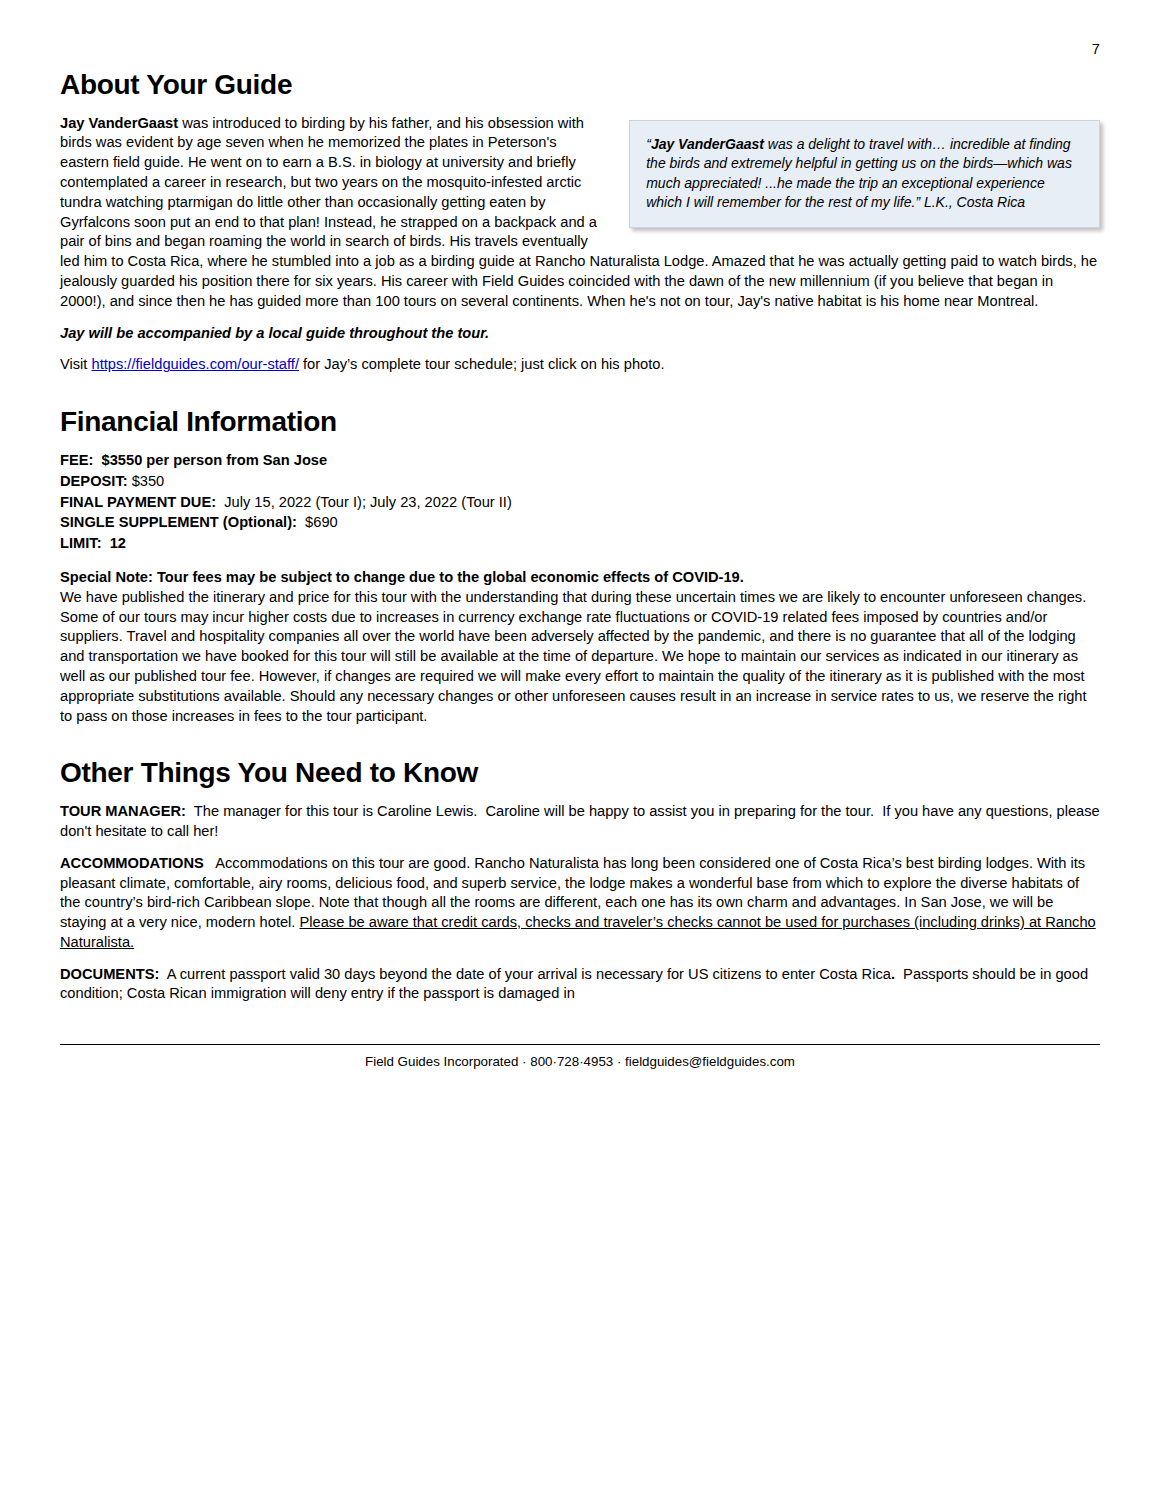7
About Your Guide
“Jay VanderGaast was a delight to travel with… incredible at finding the birds and extremely helpful in getting us on the birds—which was much appreciated! ...he made the trip an exceptional experience which I will remember for the rest of my life.” L.K., Costa Rica
Jay VanderGaast was introduced to birding by his father, and his obsession with birds was evident by age seven when he memorized the plates in Peterson's eastern field guide. He went on to earn a B.S. in biology at university and briefly contemplated a career in research, but two years on the mosquito-infested arctic tundra watching ptarmigan do little other than occasionally getting eaten by Gyrfalcons soon put an end to that plan! Instead, he strapped on a backpack and a pair of bins and began roaming the world in search of birds. His travels eventually led him to Costa Rica, where he stumbled into a job as a birding guide at Rancho Naturalista Lodge. Amazed that he was actually getting paid to watch birds, he jealously guarded his position there for six years. His career with Field Guides coincided with the dawn of the new millennium (if you believe that began in 2000!), and since then he has guided more than 100 tours on several continents. When he's not on tour, Jay's native habitat is his home near Montreal.
Jay will be accompanied by a local guide throughout the tour.
Visit https://fieldguides.com/our-staff/ for Jay’s complete tour schedule; just click on his photo.
Financial Information
FEE: $3550 per person from San Jose
DEPOSIT: $350
FINAL PAYMENT DUE: July 15, 2022 (Tour I); July 23, 2022 (Tour II)
SINGLE SUPPLEMENT (Optional): $690
LIMIT: 12
Special Note: Tour fees may be subject to change due to the global economic effects of COVID-19.
We have published the itinerary and price for this tour with the understanding that during these uncertain times we are likely to encounter unforeseen changes. Some of our tours may incur higher costs due to increases in currency exchange rate fluctuations or COVID-19 related fees imposed by countries and/or suppliers. Travel and hospitality companies all over the world have been adversely affected by the pandemic, and there is no guarantee that all of the lodging and transportation we have booked for this tour will still be available at the time of departure. We hope to maintain our services as indicated in our itinerary as well as our published tour fee. However, if changes are required we will make every effort to maintain the quality of the itinerary as it is published with the most appropriate substitutions available. Should any necessary changes or other unforeseen causes result in an increase in service rates to us, we reserve the right to pass on those increases in fees to the tour participant.
Other Things You Need to Know
TOUR MANAGER: The manager for this tour is Caroline Lewis. Caroline will be happy to assist you in preparing for the tour. If you have any questions, please don't hesitate to call her!
ACCOMMODATIONS Accommodations on this tour are good. Rancho Naturalista has long been considered one of Costa Rica’s best birding lodges. With its pleasant climate, comfortable, airy rooms, delicious food, and superb service, the lodge makes a wonderful base from which to explore the diverse habitats of the country’s bird-rich Caribbean slope. Note that though all the rooms are different, each one has its own charm and advantages. In San Jose, we will be staying at a very nice, modern hotel. Please be aware that credit cards, checks and traveler’s checks cannot be used for purchases (including drinks) at Rancho Naturalista.
DOCUMENTS: A current passport valid 30 days beyond the date of your arrival is necessary for US citizens to enter Costa Rica. Passports should be in good condition; Costa Rican immigration will deny entry if the passport is damaged in
Field Guides Incorporated · 800·728·4953 · fieldguides@fieldguides.com